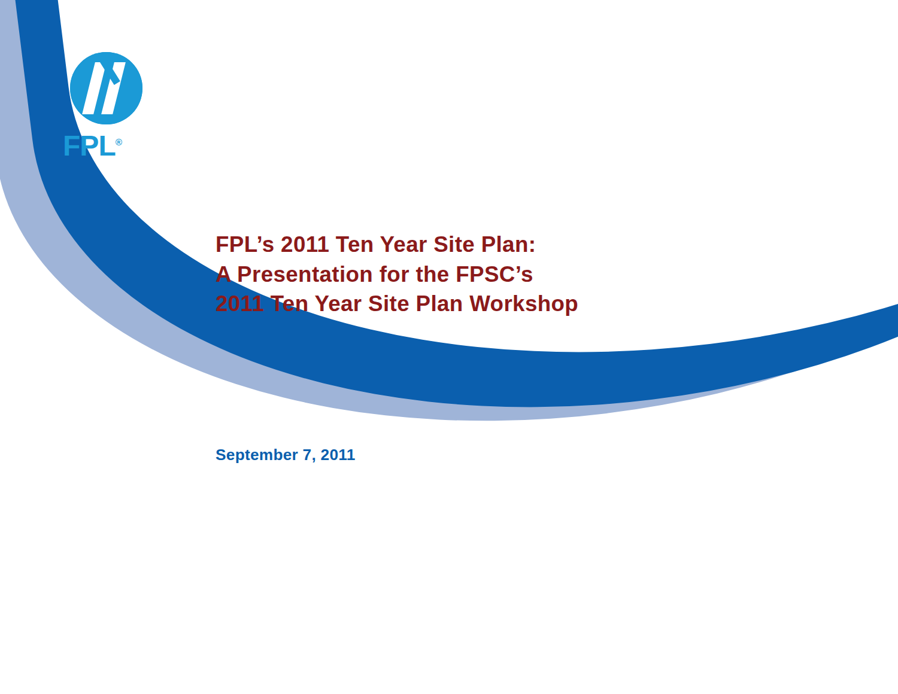FPL®
FPL’s 2011 Ten Year Site Plan:
A Presentation for the FPSC’s
2011 Ten Year Site Plan Workshop
September 7, 2011